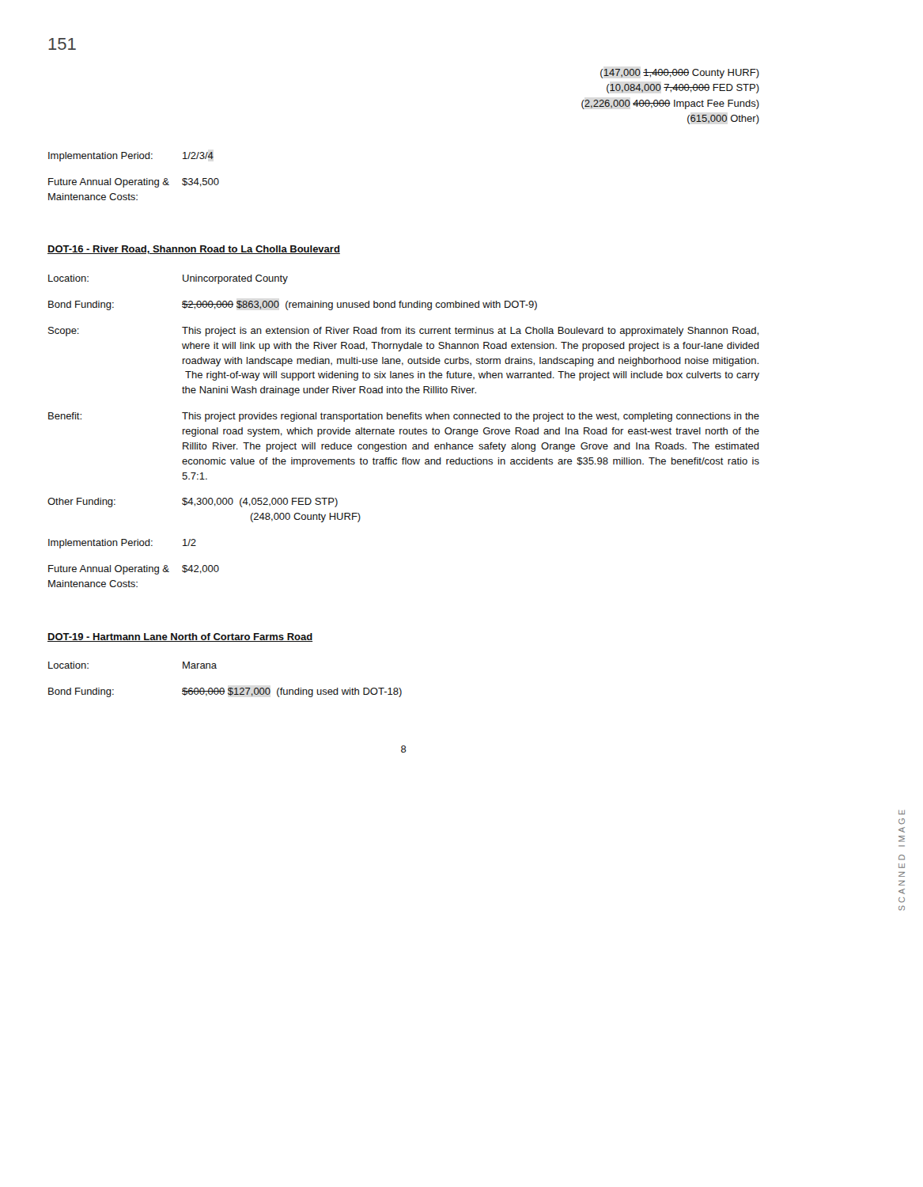151
(147,000 1,400,000 County HURF)
(10,084,000 7,400,000 FED STP)
(2,226,000 400,000 Impact Fee Funds)
(615,000 Other)
| Implementation Period: | 1/2/3/ 4 |
| Future Annual Operating & Maintenance Costs: | $34,500 |
DOT-16 - River Road, Shannon Road to La Cholla Boulevard
| Location: | Unincorporated County |
| Bond Funding: | $2,000,000 $863,000 (remaining unused bond funding combined with DOT-9) |
| Scope: | This project is an extension of River Road from its current terminus at La Cholla Boulevard to approximately Shannon Road, where it will link up with the River Road, Thornydale to Shannon Road extension. The proposed project is a four-lane divided roadway with landscape median, multi-use lane, outside curbs, storm drains, landscaping and neighborhood noise mitigation. The right-of-way will support widening to six lanes in the future, when warranted. The project will include box culverts to carry the Nanini Wash drainage under River Road into the Rillito River. |
| Benefit: | This project provides regional transportation benefits when connected to the project to the west, completing connections in the regional road system, which provide alternate routes to Orange Grove Road and Ina Road for east-west travel north of the Rillito River. The project will reduce congestion and enhance safety along Orange Grove and Ina Roads. The estimated economic value of the improvements to traffic flow and reductions in accidents are $35.98 million. The benefit/cost ratio is 5.7:1. |
| Other Funding: | $4,300,000 (4,052,000 FED STP) (248,000 County HURF) |
| Implementation Period: | 1/2 |
| Future Annual Operating & Maintenance Costs: | $42,000 |
DOT-19 - Hartmann Lane North of Cortaro Farms Road
| Location: | Marana |
| Bond Funding: | $600,000 $127,000 (funding used with DOT-18) |
8
SCANNED IMAGE